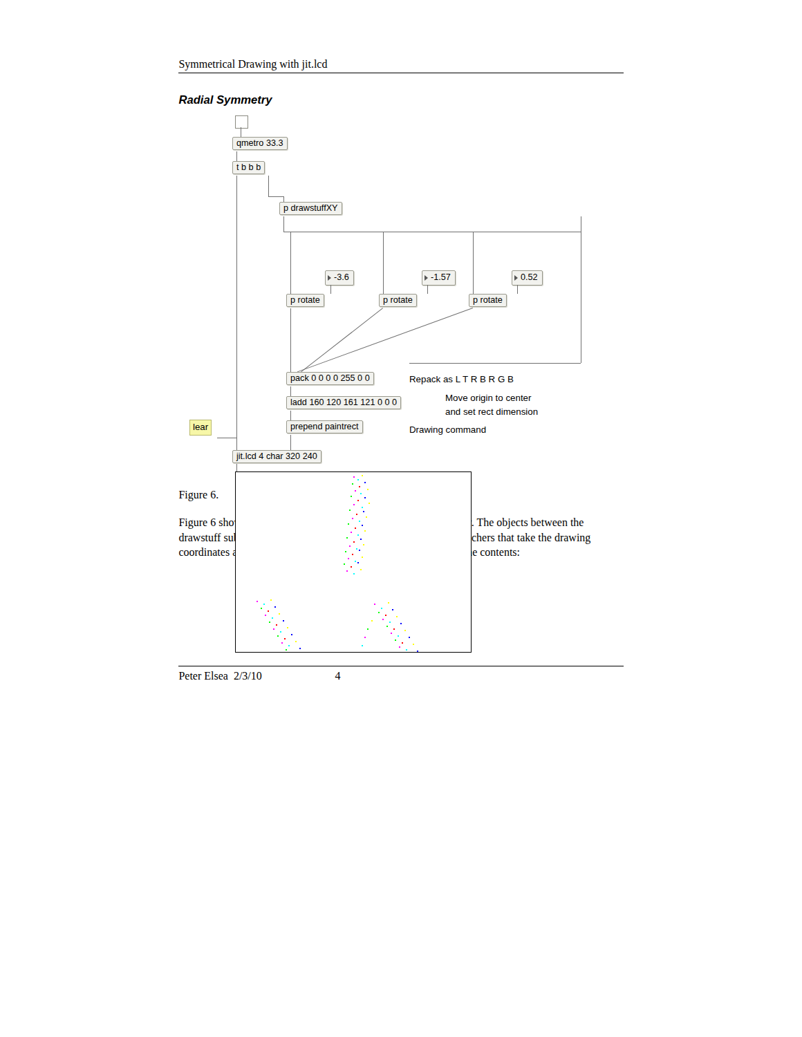Symmetrical Drawing with jit.lcd
Radial Symmetry
qmetro 33.3
t b b b
p drawstuffXY
-3.6
-1.57
0.52
p rotate
p rotate
p rotate
pack 0 0 0 0 255 0 0
Repack as L T R B R G B
ladd 160 120 161 121 0 0 0
Move origin to center
and set rect dimension
prepend paintrect
Drawing command
lear
jit.lcd 4 char 320 240
Figure 6.
Figure 6 shows the patch of figure 1 modified for radial symmetry. The objects between the drawstuff subpatch and the big pack have been replaced by subpatchers that take the drawing coordinates and rotate them by a desired angle. Figure 7 reveals the contents:
Peter Elsea 2/3/10 4